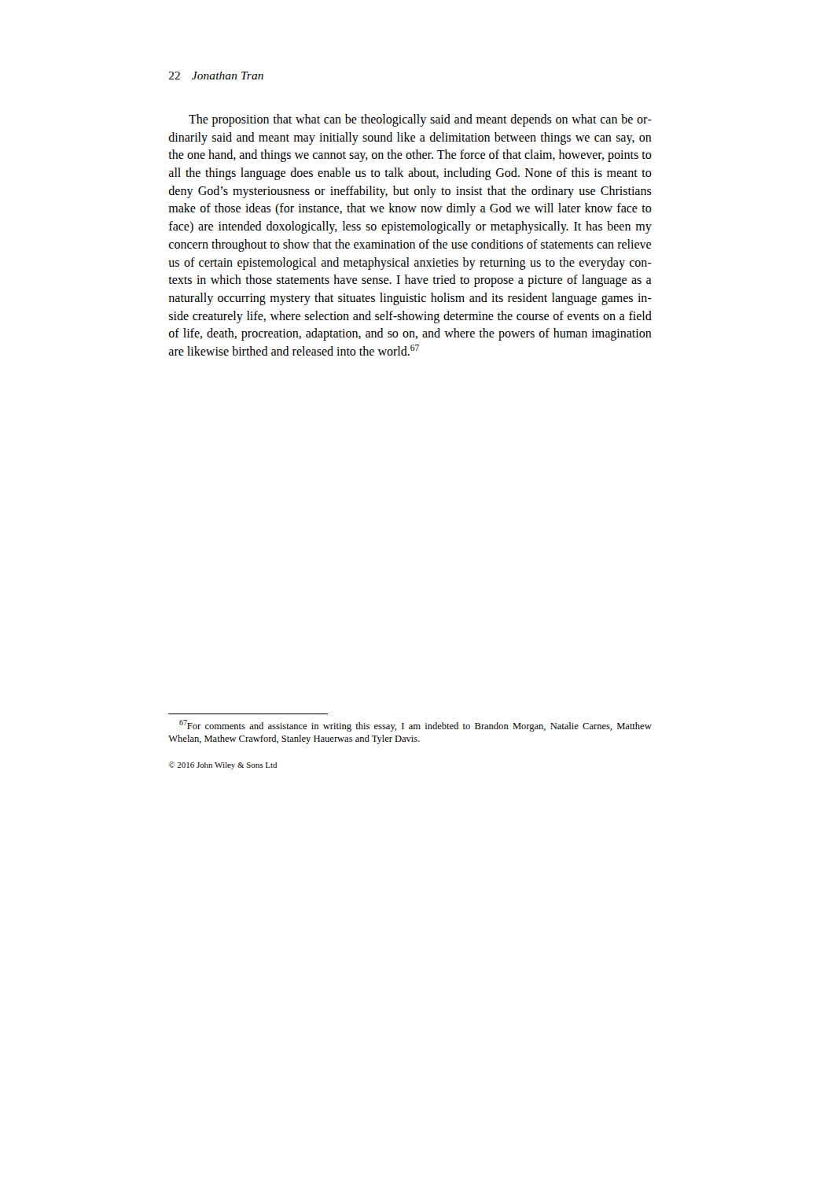22 Jonathan Tran
The proposition that what can be theologically said and meant depends on what can be ordinarily said and meant may initially sound like a delimitation between things we can say, on the one hand, and things we cannot say, on the other. The force of that claim, however, points to all the things language does enable us to talk about, including God. None of this is meant to deny God’s mysteriousness or ineffability, but only to insist that the ordinary use Christians make of those ideas (for instance, that we know now dimly a God we will later know face to face) are intended doxologically, less so epistemologically or metaphysically. It has been my concern throughout to show that the examination of the use conditions of statements can relieve us of certain epistemological and metaphysical anxieties by returning us to the everyday contexts in which those statements have sense. I have tried to propose a picture of language as a naturally occurring mystery that situates linguistic holism and its resident language games inside creaturely life, where selection and self-showing determine the course of events on a field of life, death, procreation, adaptation, and so on, and where the powers of human imagination are likewise birthed and released into the world.67
67For comments and assistance in writing this essay, I am indebted to Brandon Morgan, Natalie Carnes, Matthew Whelan, Mathew Crawford, Stanley Hauerwas and Tyler Davis.
© 2016 John Wiley & Sons Ltd